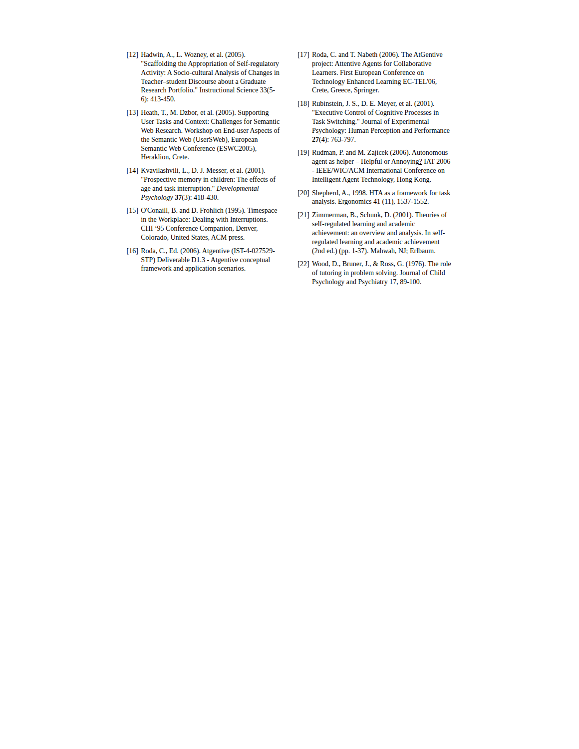[12] Hadwin, A., L. Wozney, et al. (2005). "Scaffolding the Appropriation of Self-regulatory Activity: A Socio-cultural Analysis of Changes in Teacher–student Discourse about a Graduate Research Portfolio." Instructional Science 33(5-6): 413-450.
[13] Heath, T., M. Dzbor, et al. (2005). Supporting User Tasks and Context: Challenges for Semantic Web Research. Workshop on End-user Aspects of the Semantic Web (UserSWeb), European Semantic Web Conference (ESWC2005), Heraklion, Crete.
[14] Kvavilashvili, L., D. J. Messer, et al. (2001). "Prospective memory in children: The effects of age and task interruption." Developmental Psychology 37(3): 418-430.
[15] O'Conaill, B. and D. Frohlich (1995). Timespace in the Workplace: Dealing with Interruptions. CHI ‘95 Conference Companion, Denver, Colorado, United States, ACM press.
[16] Roda, C., Ed. (2006). Atgentive (IST-4-027529-STP) Deliverable D1.3 - Atgentive conceptual framework and application scenarios.
[17] Roda, C. and T. Nabeth (2006). The AtGentive project: Attentive Agents for Collaborative Learners. First European Conference on Technology Enhanced Learning EC-TEL'06, Crete, Greece, Springer.
[18] Rubinstein, J. S., D. E. Meyer, et al. (2001). "Executive Control of Cognitive Processes in Task Switching." Journal of Experimental Psychology: Human Perception and Performance 27(4): 763-797.
[19] Rudman, P. and M. Zajicek (2006). Autonomous agent as helper – Helpful or Annoying? IAT 2006 - IEEE/WIC/ACM International Conference on Intelligent Agent Technology, Hong Kong.
[20] Shepherd, A., 1998. HTA as a framework for task analysis. Ergonomics 41 (11), 1537-1552.
[21] Zimmerman, B., Schunk, D. (2001). Theories of self-regulated learning and academic achievement: an overview and analysis. In self-regulated learning and academic achievement (2nd ed.) (pp. 1-37). Mahwah, NJ; Erlbaum.
[22] Wood, D., Bruner, J., & Ross, G. (1976). The role of tutoring in problem solving. Journal of Child Psychology and Psychiatry 17, 89-100.